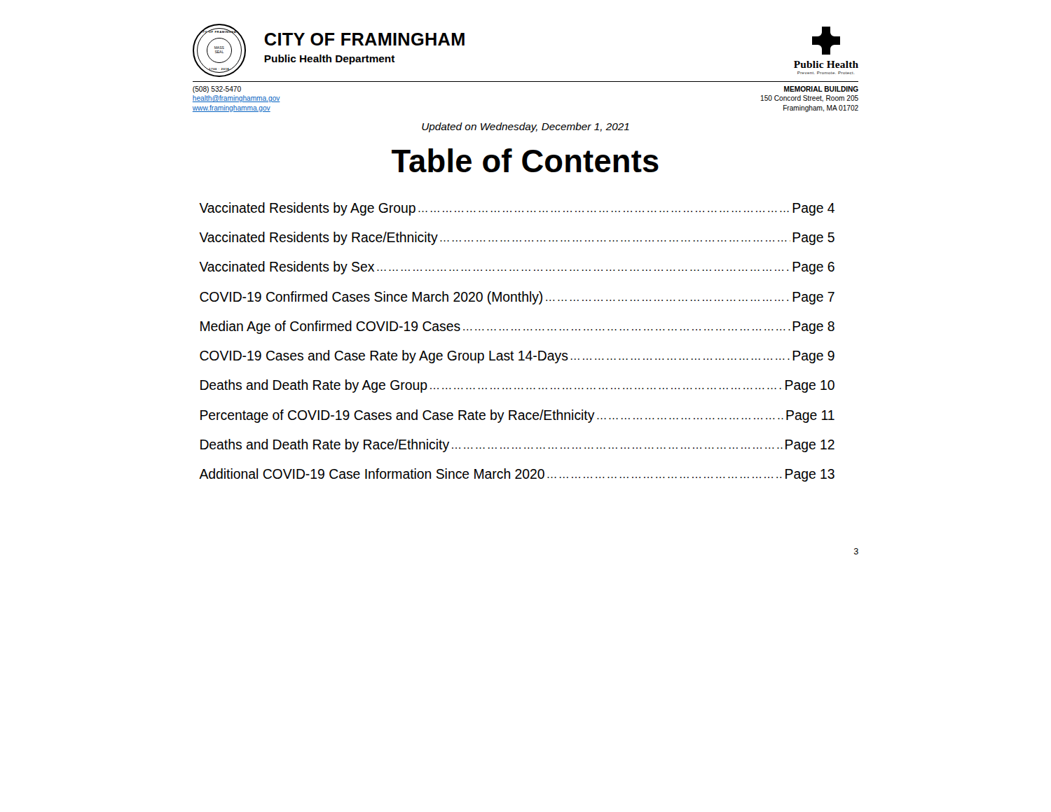CITY OF FRAMINGHAM
MASS
SEAL
1700 · 2018
CITY OF FRAMINGHAM
Public Health Department
Public Health
Prevent. Promote. Protect.
(508) 532-5470
health@framinghamma.gov
www.framinghamma.gov
MEMORIAL BUILDING
150 Concord Street, Room 205
Framingham, MA 01702
Updated on Wednesday, December 1, 2021
Table of Contents
Vaccinated Residents by Age Group ……………………………………………………………………………………………………………….. Page 4
Vaccinated Residents by Race/Ethnicity ………………………………………………………………………………………………………… Page 5
Vaccinated Residents by Sex ………………………………………………………………………………………………………………. Page 6
COVID-19 Confirmed Cases Since March 2020 (Monthly) ……………………………………………………………………………. Page 7
Median Age of Confirmed COVID-19 Cases ………………………………………………………………………………………………. Page 8
COVID-19 Cases and Case Rate by Age Group Last 14-Days …………………………………………………………………….. Page 9
Deaths and Death Rate by Age Group …………………………………………………………………………………………………… Page 10
Percentage of COVID-19 Cases and Case Rate by Race/Ethnicity ………………………………………………………………… Page 11
Deaths and Death Rate by Race/Ethnicity ……………………………………………………………………………………………….. Page 12
Additional COVID-19 Case Information Since March 2020 ……………………………………………………………………..... Page 13
3